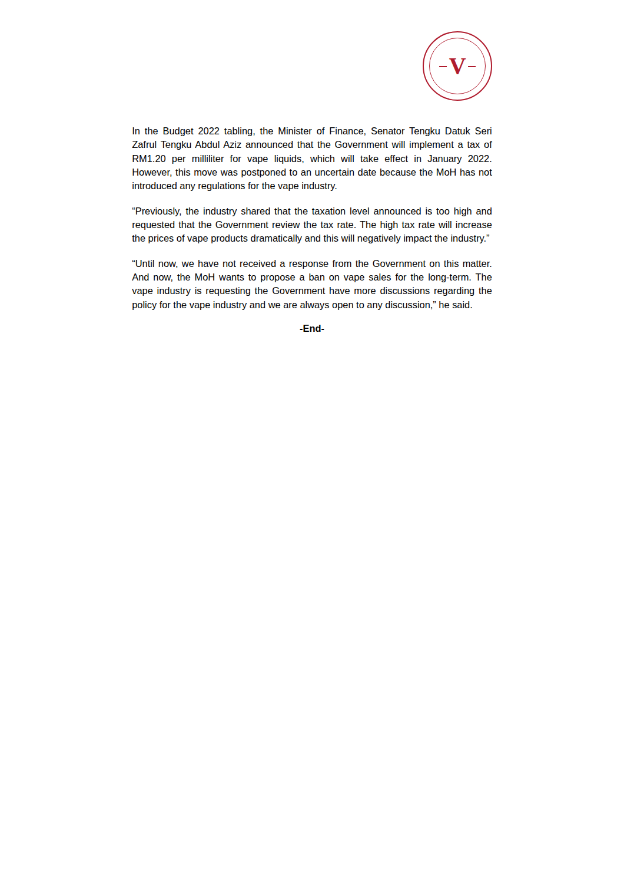V
In the Budget 2022 tabling, the Minister of Finance, Senator Tengku Datuk Seri Zafrul Tengku Abdul Aziz announced that the Government will implement a tax of RM1.20 per milliliter for vape liquids, which will take effect in January 2022. However, this move was postponed to an uncertain date because the MoH has not introduced any regulations for the vape industry.
“Previously, the industry shared that the taxation level announced is too high and requested that the Government review the tax rate. The high tax rate will increase the prices of vape products dramatically and this will negatively impact the industry.”
“Until now, we have not received a response from the Government on this matter. And now, the MoH wants to propose a ban on vape sales for the long-term. The vape industry is requesting the Government have more discussions regarding the policy for the vape industry and we are always open to any discussion,” he said.
-End-